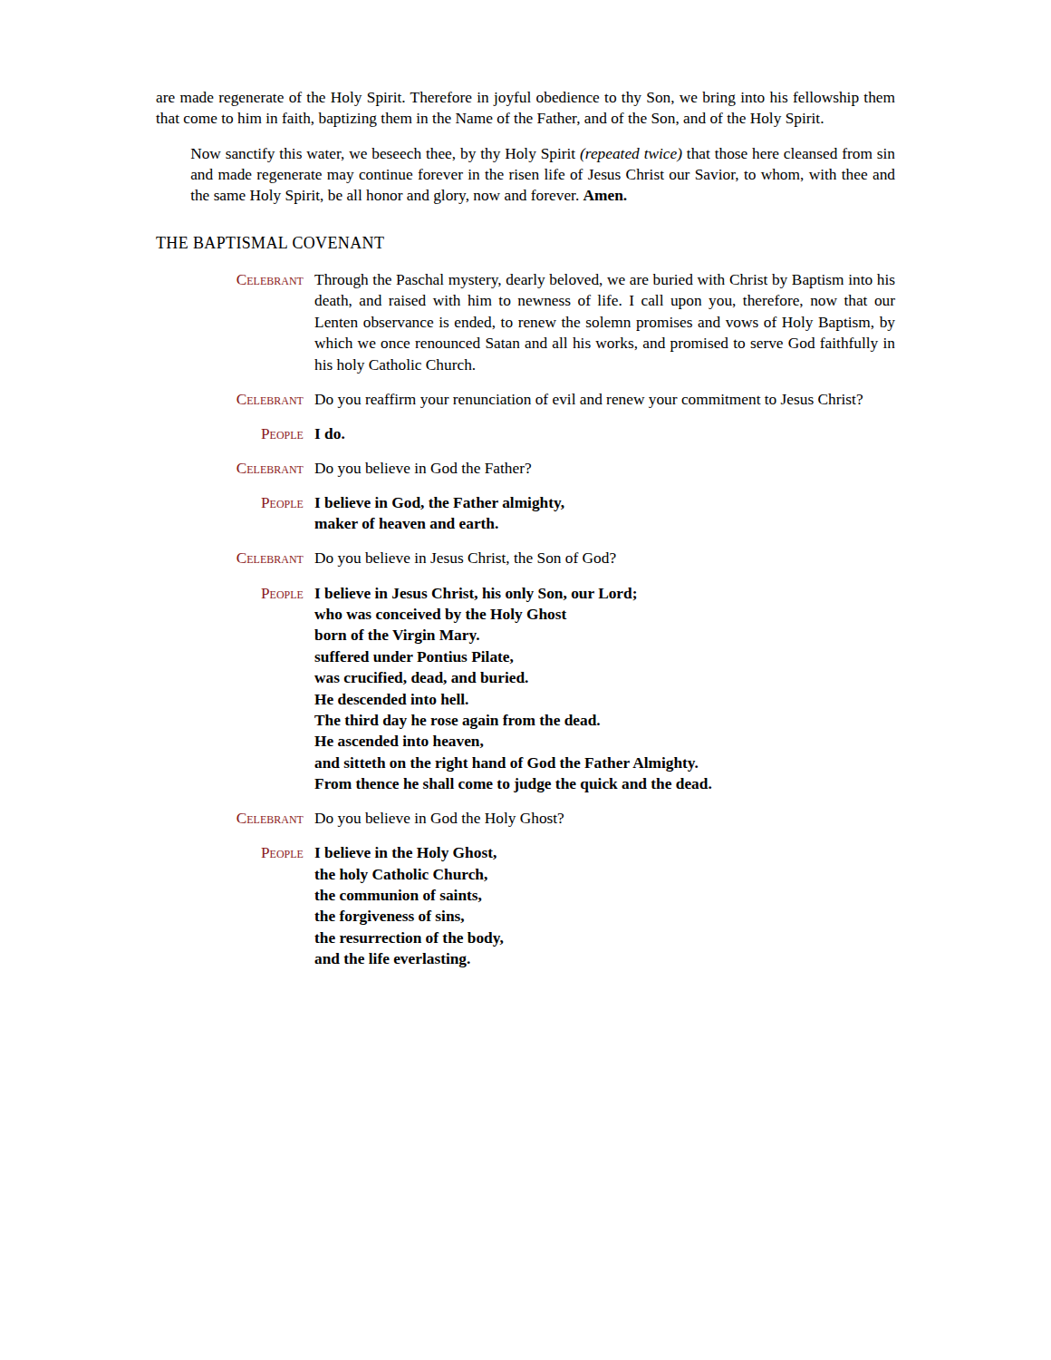are made regenerate of the Holy Spirit. Therefore in joyful obedience to thy Son, we bring into his fellowship them that come to him in faith, baptizing them in the Name of the Father, and of the Son, and of the Holy Spirit.
Now sanctify this water, we beseech thee, by thy Holy Spirit (repeated twice) that those here cleansed from sin and made regenerate may continue forever in the risen life of Jesus Christ our Savior, to whom, with thee and the same Holy Spirit, be all honor and glory, now and forever. Amen.
The Baptismal Covenant
Celebrant
Through the Paschal mystery, dearly beloved, we are buried with Christ by Baptism into his death, and raised with him to newness of life. I call upon you, therefore, now that our Lenten observance is ended, to renew the solemn promises and vows of Holy Baptism, by which we once renounced Satan and all his works, and promised to serve God faithfully in his holy Catholic Church.
Celebrant
Do you reaffirm your renunciation of evil and renew your commitment to Jesus Christ?
People
I do.
Celebrant
Do you believe in God the Father?
People
I believe in God, the Father almighty,
maker of heaven and earth.
Celebrant
Do you believe in Jesus Christ, the Son of God?
People
I believe in Jesus Christ, his only Son, our Lord;
who was conceived by the Holy Ghost
born of the Virgin Mary.
suffered under Pontius Pilate,
was crucified, dead, and buried.
He descended into hell.
The third day he rose again from the dead.
He ascended into heaven,
and sitteth on the right hand of God the Father Almighty.
From thence he shall come to judge the quick and the dead.
Celebrant
Do you believe in God the Holy Ghost?
People
I believe in the Holy Ghost,
the holy Catholic Church,
the communion of saints,
the forgiveness of sins,
the resurrection of the body,
and the life everlasting.